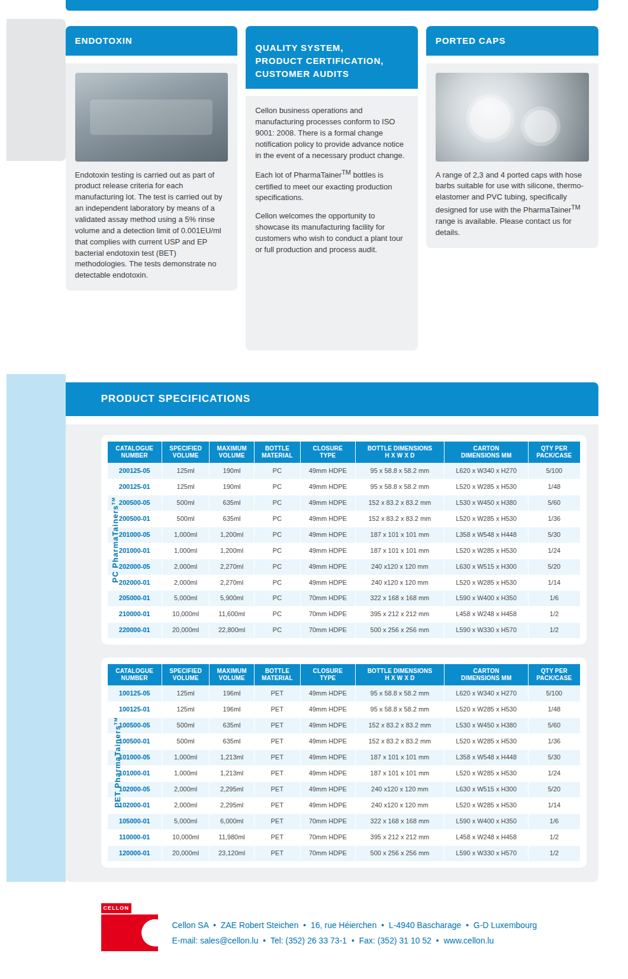Endotoxin
Endotoxin testing is carried out as part of product release criteria for each manufacturing lot. The test is carried out by an independent laboratory by means of a validated assay method using a 5% rinse volume and a detection limit of 0.001EU/ml that complies with current USP and EP bacterial endotoxin test (BET) methodologies. The tests demonstrate no detectable endotoxin.
Quality System,
Product Certification,
Customer Audits
Cellon business operations and manufacturing processes conform to ISO 9001: 2008. There is a formal change notification policy to provide advance notice in the event of a necessary product change.
Each lot of PharmaTainerTM bottles is certified to meet our exacting production specifications.
Cellon welcomes the opportunity to showcase its manufacturing facility for customers who wish to conduct a plant tour or full production and process audit.
Ported Caps
A range of 2,3 and 4 ported caps with hose barbs suitable for use with silicone, thermo-elastomer and PVC tubing, specifically designed for use with the PharmaTainerTM range is available. Please contact us for details.
Product Specifications
PC PharmaTainersTM
| Catalogue Number | Specified Volume | Maximum Volume | Bottle Material | Closure Type | Bottle Dimensions H x W x D | Carton Dimensions mm | Qty per Pack/Case |
| --- | --- | --- | --- | --- | --- | --- | --- |
| 200125-05 | 125ml | 190ml | PC | 49mm HDPE | 95 x 58.8 x 58.2 mm | L620 x W340 x H270 | 5/100 |
| 200125-01 | 125ml | 190ml | PC | 49mm HDPE | 95 x 58.8 x 58.2 mm | L520 x W285 x H530 | 1/48 |
| 200500-05 | 500ml | 635ml | PC | 49mm HDPE | 152 x 83.2 x 83.2 mm | L530 x W450 x H380 | 5/60 |
| 200500-01 | 500ml | 635ml | PC | 49mm HDPE | 152 x 83.2 x 83.2 mm | L520 x W285 x H530 | 1/36 |
| 201000-05 | 1,000ml | 1,200ml | PC | 49mm HDPE | 187 x 101 x 101 mm | L358 x W548 x H448 | 5/30 |
| 201000-01 | 1,000ml | 1,200ml | PC | 49mm HDPE | 187 x 101 x 101 mm | L520 x W285 x H530 | 1/24 |
| 202000-05 | 2,000ml | 2,270ml | PC | 49mm HDPE | 240 x120 x 120 mm | L630 x W515 x H300 | 5/20 |
| 202000-01 | 2,000ml | 2,270ml | PC | 49mm HDPE | 240 x120 x 120 mm | L520 x W285 x H530 | 1/14 |
| 205000-01 | 5,000ml | 5,900ml | PC | 70mm HDPE | 322 x 168 x 168 mm | L590 x W400 x H350 | 1/6 |
| 210000-01 | 10,000ml | 11,600ml | PC | 70mm HDPE | 395 x 212 x 212 mm | L458 x W248 x H458 | 1/2 |
| 220000-01 | 20,000ml | 22,800ml | PC | 70mm HDPE | 500 x 256 x 256 mm | L590 x W330 x H570 | 1/2 |
PET PharmaTainersTM
| Catalogue Number | Specified Volume | Maximum Volume | Bottle Material | Closure Type | Bottle Dimensions H x W x D | Carton Dimensions mm | Qty per Pack/Case |
| --- | --- | --- | --- | --- | --- | --- | --- |
| 100125-05 | 125ml | 196ml | PET | 49mm HDPE | 95 x 58.8 x 58.2 mm | L620 x W340 x H270 | 5/100 |
| 100125-01 | 125ml | 196ml | PET | 49mm HDPE | 95 x 58.8 x 58.2 mm | L520 x W285 x H530 | 1/48 |
| 100500-05 | 500ml | 635ml | PET | 49mm HDPE | 152 x 83.2 x 83.2 mm | L530 x W450 x H380 | 5/60 |
| 100500-01 | 500ml | 635ml | PET | 49mm HDPE | 152 x 83.2 x 83.2 mm | L520 x W285 x H530 | 1/36 |
| 101000-05 | 1,000ml | 1,213ml | PET | 49mm HDPE | 187 x 101 x 101 mm | L358 x W548 x H448 | 5/30 |
| 101000-01 | 1,000ml | 1,213ml | PET | 49mm HDPE | 187 x 101 x 101 mm | L520 x W285 x H530 | 1/24 |
| 102000-05 | 2,000ml | 2,295ml | PET | 49mm HDPE | 240 x120 x 120 mm | L630 x W515 x H300 | 5/20 |
| 102000-01 | 2,000ml | 2,295ml | PET | 49mm HDPE | 240 x120 x 120 mm | L520 x W285 x H530 | 1/14 |
| 105000-01 | 5,000ml | 6,000ml | PET | 70mm HDPE | 322 x 168 x 168 mm | L590 x W400 x H350 | 1/6 |
| 110000-01 | 10,000ml | 11,980ml | PET | 70mm HDPE | 395 x 212 x 212 mm | L458 x W248 x H458 | 1/2 |
| 120000-01 | 20,000ml | 23,120ml | PET | 70mm HDPE | 500 x 256 x 256 mm | L590 x W330 x H570 | 1/2 |
CELLON
Cellon SA • ZAE Robert Steichen • 16, rue Héierchen • L-4940 Bascharage • G-D Luxembourg
E-mail: sales@cellon.lu • Tel: (352) 26 33 73-1 • Fax: (352) 31 10 52 • www.cellon.lu